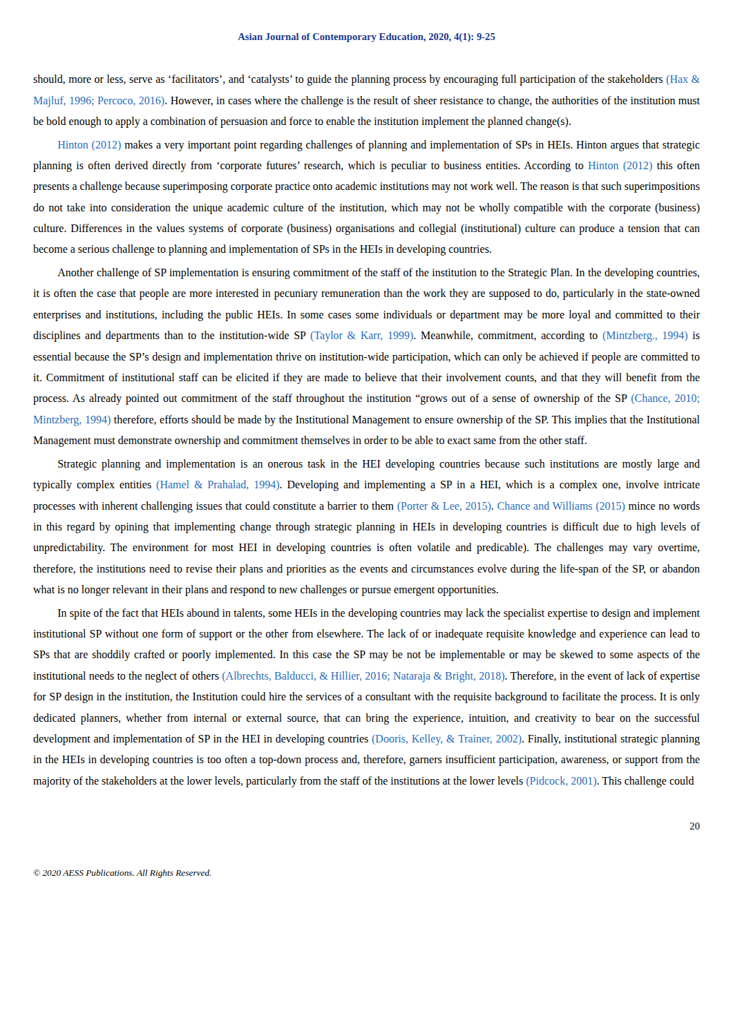Asian Journal of Contemporary Education, 2020, 4(1): 9-25
should, more or less, serve as ‘facilitators’, and ‘catalysts’ to guide the planning process by encouraging full participation of the stakeholders (Hax & Majluf, 1996; Percoco, 2016). However, in cases where the challenge is the result of sheer resistance to change, the authorities of the institution must be bold enough to apply a combination of persuasion and force to enable the institution implement the planned change(s).
Hinton (2012) makes a very important point regarding challenges of planning and implementation of SPs in HEIs. Hinton argues that strategic planning is often derived directly from ‘corporate futures’ research, which is peculiar to business entities. According to Hinton (2012) this often presents a challenge because superimposing corporate practice onto academic institutions may not work well. The reason is that such superimpositions do not take into consideration the unique academic culture of the institution, which may not be wholly compatible with the corporate (business) culture. Differences in the values systems of corporate (business) organisations and collegial (institutional) culture can produce a tension that can become a serious challenge to planning and implementation of SPs in the HEIs in developing countries.
Another challenge of SP implementation is ensuring commitment of the staff of the institution to the Strategic Plan. In the developing countries, it is often the case that people are more interested in pecuniary remuneration than the work they are supposed to do, particularly in the state-owned enterprises and institutions, including the public HEIs. In some cases some individuals or department may be more loyal and committed to their disciplines and departments than to the institution-wide SP (Taylor & Karr, 1999). Meanwhile, commitment, according to (Mintzberg., 1994) is essential because the SP’s design and implementation thrive on institution-wide participation, which can only be achieved if people are committed to it. Commitment of institutional staff can be elicited if they are made to believe that their involvement counts, and that they will benefit from the process. As already pointed out commitment of the staff throughout the institution “grows out of a sense of ownership of the SP (Chance, 2010; Mintzberg, 1994) therefore, efforts should be made by the Institutional Management to ensure ownership of the SP. This implies that the Institutional Management must demonstrate ownership and commitment themselves in order to be able to exact same from the other staff.
Strategic planning and implementation is an onerous task in the HEI developing countries because such institutions are mostly large and typically complex entities (Hamel & Prahalad, 1994). Developing and implementing a SP in a HEI, which is a complex one, involve intricate processes with inherent challenging issues that could constitute a barrier to them (Porter & Lee, 2015). Chance and Williams (2015) mince no words in this regard by opining that implementing change through strategic planning in HEIs in developing countries is difficult due to high levels of unpredictability. The environment for most HEI in developing countries is often volatile and predicable). The challenges may vary overtime, therefore, the institutions need to revise their plans and priorities as the events and circumstances evolve during the life-span of the SP, or abandon what is no longer relevant in their plans and respond to new challenges or pursue emergent opportunities.
In spite of the fact that HEIs abound in talents, some HEIs in the developing countries may lack the specialist expertise to design and implement institutional SP without one form of support or the other from elsewhere. The lack of or inadequate requisite knowledge and experience can lead to SPs that are shoddily crafted or poorly implemented. In this case the SP may be not be implementable or may be skewed to some aspects of the institutional needs to the neglect of others (Albrechts, Balducci, & Hillier, 2016; Nataraja & Bright, 2018). Therefore, in the event of lack of expertise for SP design in the institution, the Institution could hire the services of a consultant with the requisite background to facilitate the process. It is only dedicated planners, whether from internal or external source, that can bring the experience, intuition, and creativity to bear on the successful development and implementation of SP in the HEI in developing countries (Dooris, Kelley, & Trainer, 2002). Finally, institutional strategic planning in the HEIs in developing countries is too often a top-down process and, therefore, garners insufficient participation, awareness, or support from the majority of the stakeholders at the lower levels, particularly from the staff of the institutions at the lower levels (Pidcock, 2001). This challenge could
20
© 2020 AESS Publications. All Rights Reserved.